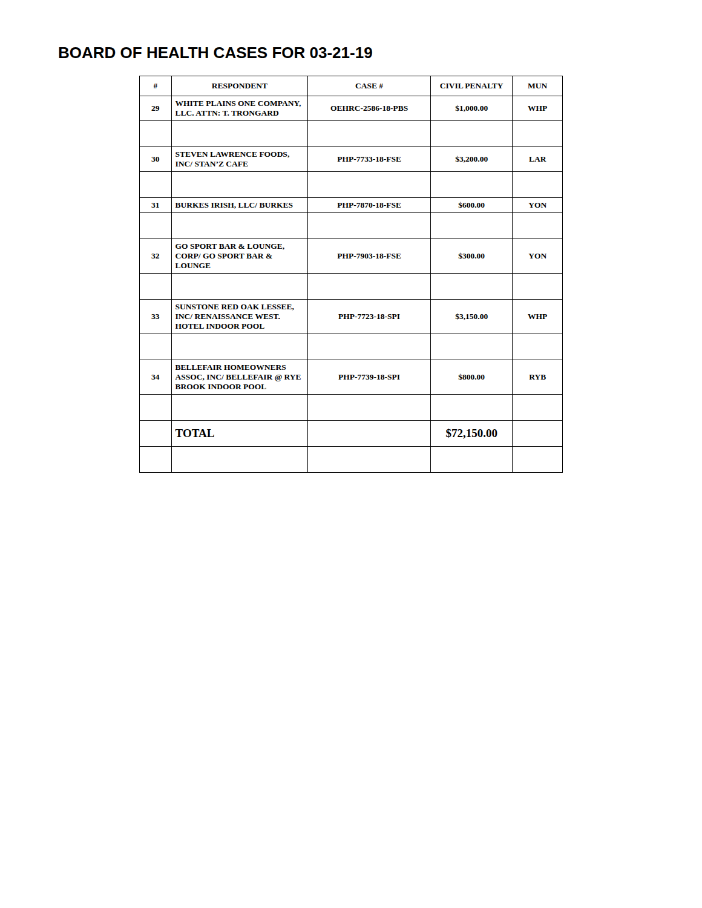BOARD OF HEALTH CASES FOR 03-21-19
| # | Respondent | Case # | Civil Penalty | Mun |
| --- | --- | --- | --- | --- |
| 29 | WHITE PLAINS ONE COMPANY, LLC. ATTN: T. TRONGARD | OEHRC-2586-18-PBS | $1,000.00 | WHP |
| 30 | STEVEN LAWRENCE FOODS, INC/ STAN’Z CAFE | PHP-7733-18-FSE | $3,200.00 | LAR |
| 31 | BURKES IRISH, LLC/ BURKES | PHP-7870-18-FSE | $600.00 | YON |
| 32 | GO SPORT BAR & LOUNGE, CORP/ GO SPORT BAR & LOUNGE | PHP-7903-18-FSE | $300.00 | YON |
| 33 | SUNSTONE RED OAK LESSEE, INC/ RENAISSANCE WEST. HOTEL INDOOR POOL | PHP-7723-18-SPI | $3,150.00 | WHP |
| 34 | BELLEFAIR HOMEOWNERS ASSOC, INC/ BELLEFAIR @ RYE BROOK INDOOR POOL | PHP-7739-18-SPI | $800.00 | RYB |
| | TOTAL | | $72,150.00 | |